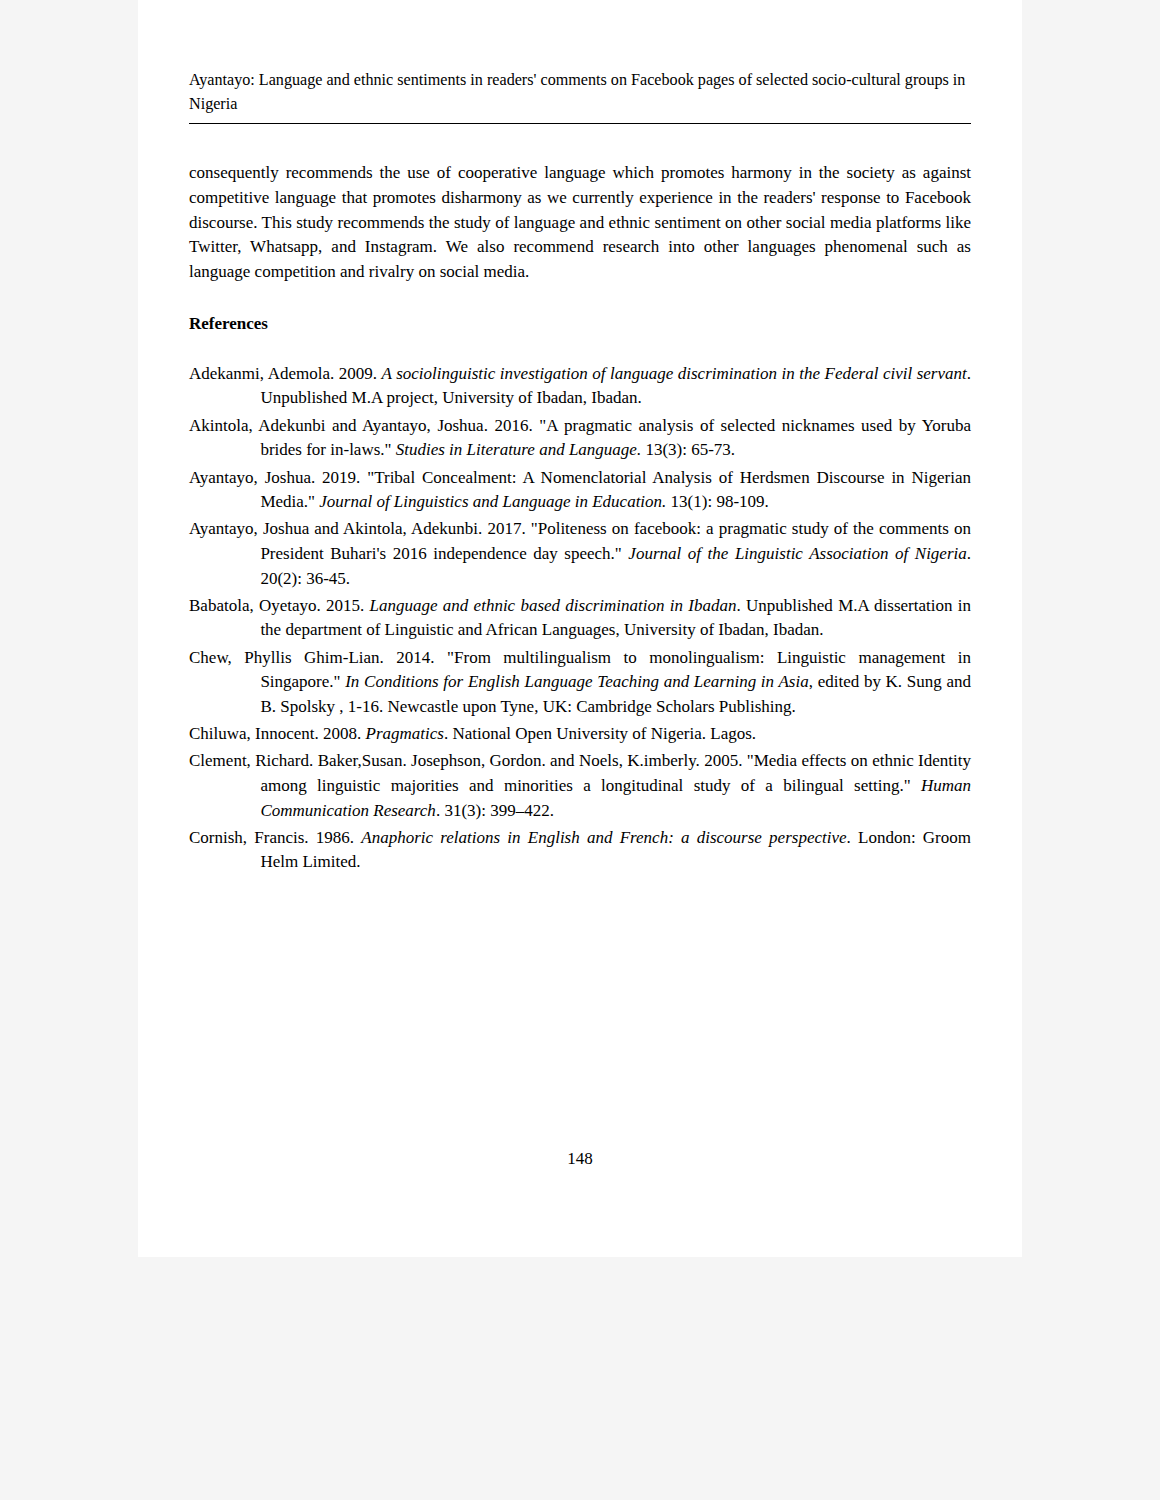Ayantayo: Language and ethnic sentiments in readers' comments on Facebook pages of selected socio-cultural groups in Nigeria
consequently recommends the use of cooperative language which promotes harmony in the society as against competitive language that promotes disharmony as we currently experience in the readers' response to Facebook discourse. This study recommends the study of language and ethnic sentiment on other social media platforms like Twitter, Whatsapp, and Instagram. We also recommend research into other languages phenomenal such as language competition and rivalry on social media.
References
Adekanmi, Ademola. 2009. A sociolinguistic investigation of language discrimination in the Federal civil servant. Unpublished M.A project, University of Ibadan, Ibadan.
Akintola, Adekunbi and Ayantayo, Joshua. 2016. "A pragmatic analysis of selected nicknames used by Yoruba brides for in-laws." Studies in Literature and Language. 13(3): 65-73.
Ayantayo, Joshua. 2019. "Tribal Concealment: A Nomenclatorial Analysis of Herdsmen Discourse in Nigerian Media." Journal of Linguistics and Language in Education. 13(1): 98-109.
Ayantayo, Joshua and Akintola, Adekunbi. 2017. "Politeness on facebook: a pragmatic study of the comments on President Buhari's 2016 independence day speech." Journal of the Linguistic Association of Nigeria. 20(2): 36-45.
Babatola, Oyetayo. 2015. Language and ethnic based discrimination in Ibadan. Unpublished M.A dissertation in the department of Linguistic and African Languages, University of Ibadan, Ibadan.
Chew, Phyllis Ghim-Lian. 2014. "From multilingualism to monolingualism: Linguistic management in Singapore." In Conditions for English Language Teaching and Learning in Asia, edited by K. Sung and B. Spolsky , 1-16. Newcastle upon Tyne, UK: Cambridge Scholars Publishing.
Chiluwa, Innocent. 2008. Pragmatics. National Open University of Nigeria. Lagos.
Clement, Richard. Baker,Susan. Josephson, Gordon. and Noels, K.imberly. 2005. "Media effects on ethnic Identity among linguistic majorities and minorities a longitudinal study of a bilingual setting." Human Communication Research. 31(3): 399–422.
Cornish, Francis. 1986. Anaphoric relations in English and French: a discourse perspective. London: Groom Helm Limited.
148